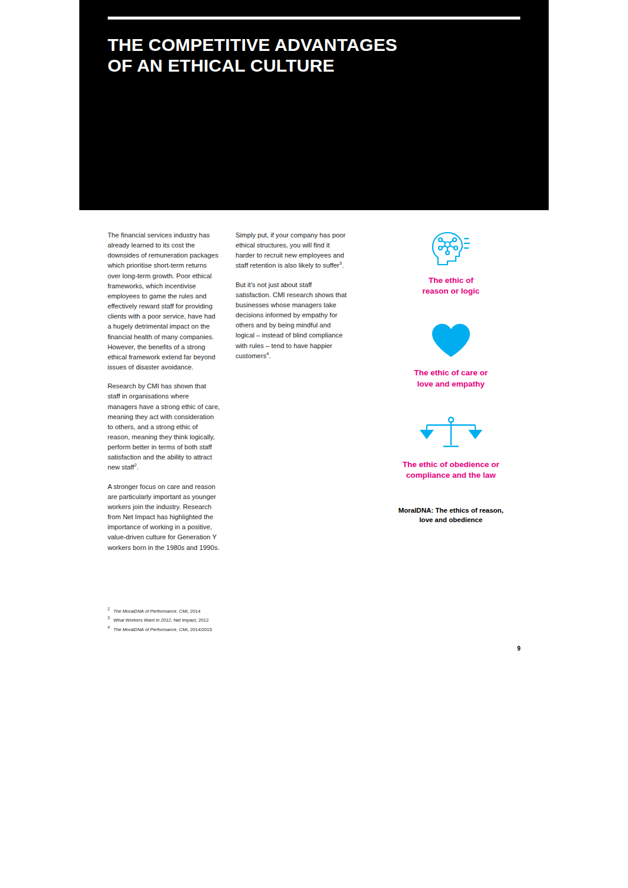THE COMPETITIVE ADVANTAGES
OF AN ETHICAL CULTURE
The financial services industry has already learned to its cost the downsides of remuneration packages which prioritise short-term returns over long-term growth. Poor ethical frameworks, which incentivise employees to game the rules and effectively reward staff for providing clients with a poor service, have had a hugely detrimental impact on the financial health of many companies. However, the benefits of a strong ethical framework extend far beyond issues of disaster avoidance.
Research by CMI has shown that staff in organisations where managers have a strong ethic of care, meaning they act with consideration to others, and a strong ethic of reason, meaning they think logically, perform better in terms of both staff satisfaction and the ability to attract new staff2.
A stronger focus on care and reason are particularly important as younger workers join the industry. Research from Net Impact has highlighted the importance of working in a positive, value-driven culture for Generation Y workers born in the 1980s and 1990s.
Simply put, if your company has poor ethical structures, you will find it harder to recruit new employees and staff retention is also likely to suffer3.
But it's not just about staff satisfaction. CMI research shows that businesses whose managers take decisions informed by empathy for others and by being mindful and logical – instead of blind compliance with rules – tend to have happier customers4.
The ethic of
reason or logic
The ethic of care or
love and empathy
The ethic of obedience or
compliance and the law
MoralDNA: The ethics of reason,
love and obedience
2 The MoralDNA of Performance, CMI, 2014
3 What Workers Want in 2012, Net Impact, 2012
4 The MoralDNA of Performance, CMI, 2014/2015
9